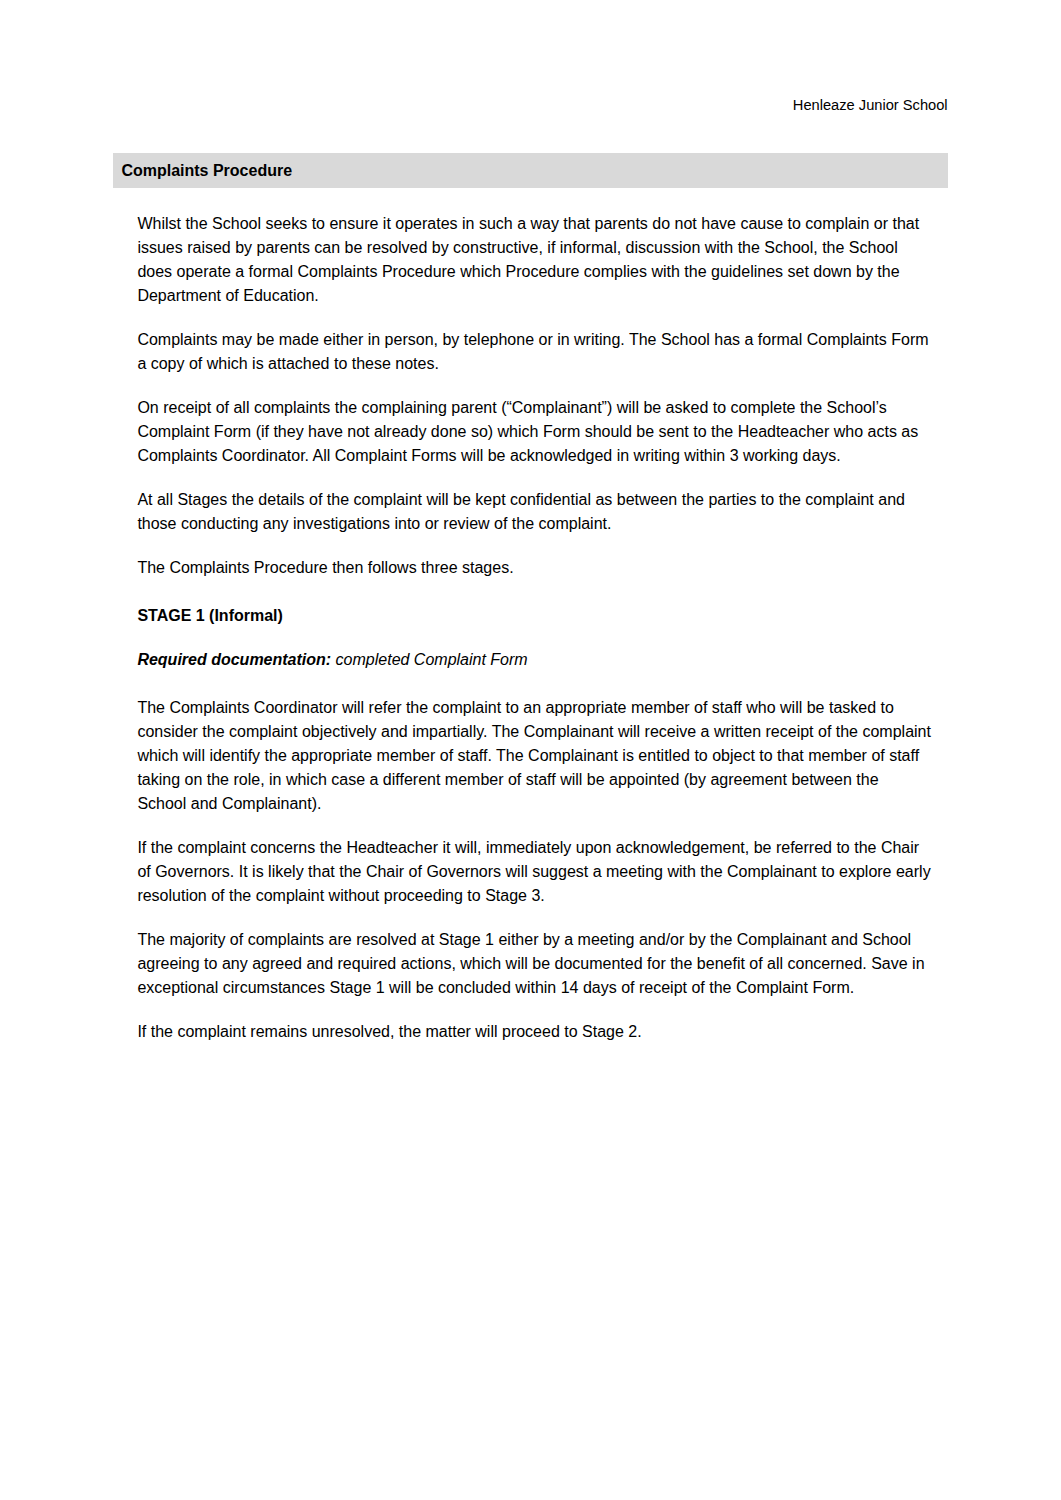Henleaze Junior School
Complaints Procedure
Whilst the School seeks to ensure it operates in such a way that parents do not have cause to complain or that issues raised by parents can be resolved by constructive, if informal, discussion with the School, the School does operate a formal Complaints Procedure which Procedure complies with the guidelines set down by the Department of Education.
Complaints may be made either in person, by telephone or in writing. The School has a formal Complaints Form a copy of which is attached to these notes.
On receipt of all complaints the complaining parent (“Complainant”) will be asked to complete the School’s Complaint Form (if they have not already done so) which Form should be sent to the Headteacher who acts as Complaints Coordinator. All Complaint Forms will be acknowledged in writing within 3 working days.
At all Stages the details of the complaint will be kept confidential as between the parties to the complaint and those conducting any investigations into or review of the complaint.
The Complaints Procedure then follows three stages.
STAGE 1 (Informal)
Required documentation: completed Complaint Form
The Complaints Coordinator will refer the complaint to an appropriate member of staff who will be tasked to consider the complaint objectively and impartially. The Complainant will receive a written receipt of the complaint which will identify the appropriate member of staff. The Complainant is entitled to object to that member of staff taking on the role, in which case a different member of staff will be appointed (by agreement between the School and Complainant).
If the complaint concerns the Headteacher it will, immediately upon acknowledgement, be referred to the Chair of Governors. It is likely that the Chair of Governors will suggest a meeting with the Complainant to explore early resolution of the complaint without proceeding to Stage 3.
The majority of complaints are resolved at Stage 1 either by a meeting and/or by the Complainant and School agreeing to any agreed and required actions, which will be documented for the benefit of all concerned. Save in exceptional circumstances Stage 1 will be concluded within 14 days of receipt of the Complaint Form.
If the complaint remains unresolved, the matter will proceed to Stage 2.